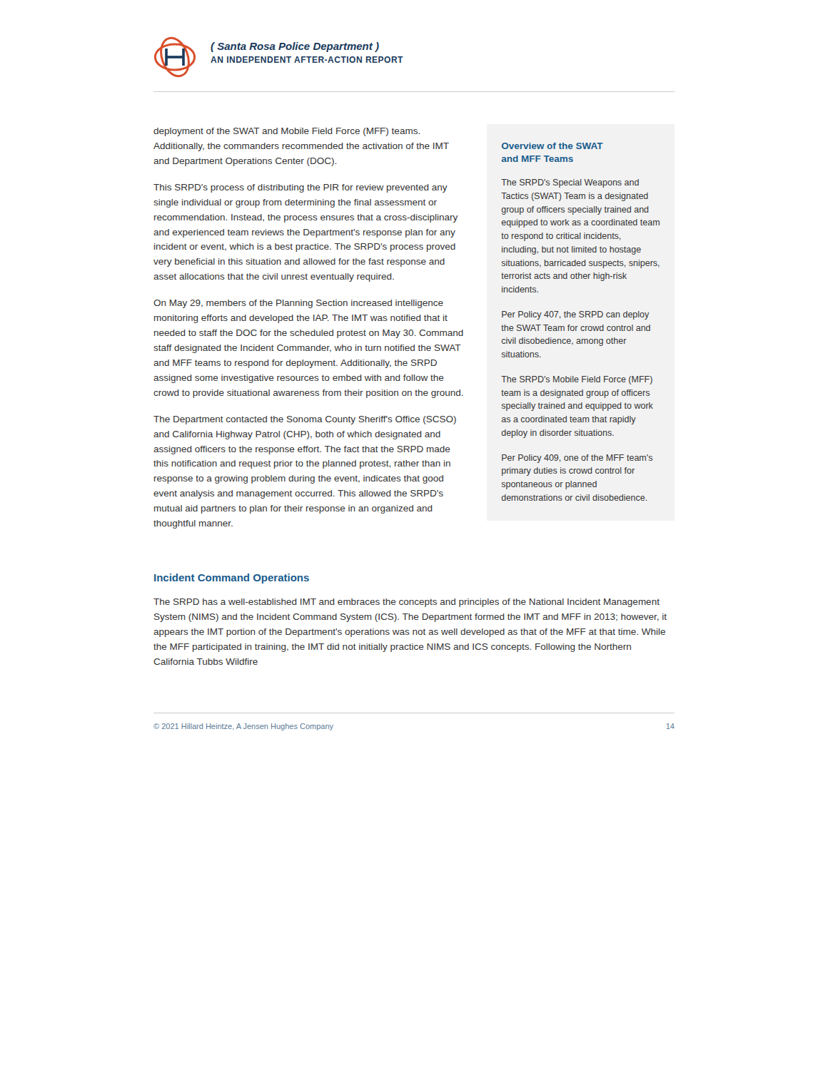( Santa Rosa Police Department )
AN INDEPENDENT AFTER-ACTION REPORT
deployment of the SWAT and Mobile Field Force (MFF) teams. Additionally, the commanders recommended the activation of the IMT and Department Operations Center (DOC).
This SRPD's process of distributing the PIR for review prevented any single individual or group from determining the final assessment or recommendation. Instead, the process ensures that a cross-disciplinary and experienced team reviews the Department's response plan for any incident or event, which is a best practice. The SRPD's process proved very beneficial in this situation and allowed for the fast response and asset allocations that the civil unrest eventually required.
On May 29, members of the Planning Section increased intelligence monitoring efforts and developed the IAP. The IMT was notified that it needed to staff the DOC for the scheduled protest on May 30. Command staff designated the Incident Commander, who in turn notified the SWAT and MFF teams to respond for deployment. Additionally, the SRPD assigned some investigative resources to embed with and follow the crowd to provide situational awareness from their position on the ground.
The Department contacted the Sonoma County Sheriff's Office (SCSO) and California Highway Patrol (CHP), both of which designated and assigned officers to the response effort. The fact that the SRPD made this notification and request prior to the planned protest, rather than in response to a growing problem during the event, indicates that good event analysis and management occurred. This allowed the SRPD's mutual aid partners to plan for their response in an organized and thoughtful manner.
Overview of the SWAT
and MFF Teams
The SRPD's Special Weapons and Tactics (SWAT) Team is a designated group of officers specially trained and equipped to work as a coordinated team to respond to critical incidents, including, but not limited to hostage situations, barricaded suspects, snipers, terrorist acts and other high-risk incidents.
Per Policy 407, the SRPD can deploy the SWAT Team for crowd control and civil disobedience, among other situations.
The SRPD's Mobile Field Force (MFF) team is a designated group of officers specially trained and equipped to work as a coordinated team that rapidly deploy in disorder situations.
Per Policy 409, one of the MFF team's primary duties is crowd control for spontaneous or planned demonstrations or civil disobedience.
Incident Command Operations
The SRPD has a well-established IMT and embraces the concepts and principles of the National Incident Management System (NIMS) and the Incident Command System (ICS). The Department formed the IMT and MFF in 2013; however, it appears the IMT portion of the Department's operations was not as well developed as that of the MFF at that time. While the MFF participated in training, the IMT did not initially practice NIMS and ICS concepts. Following the Northern California Tubbs Wildfire
© 2021 Hillard Heintze, A Jensen Hughes Company 14